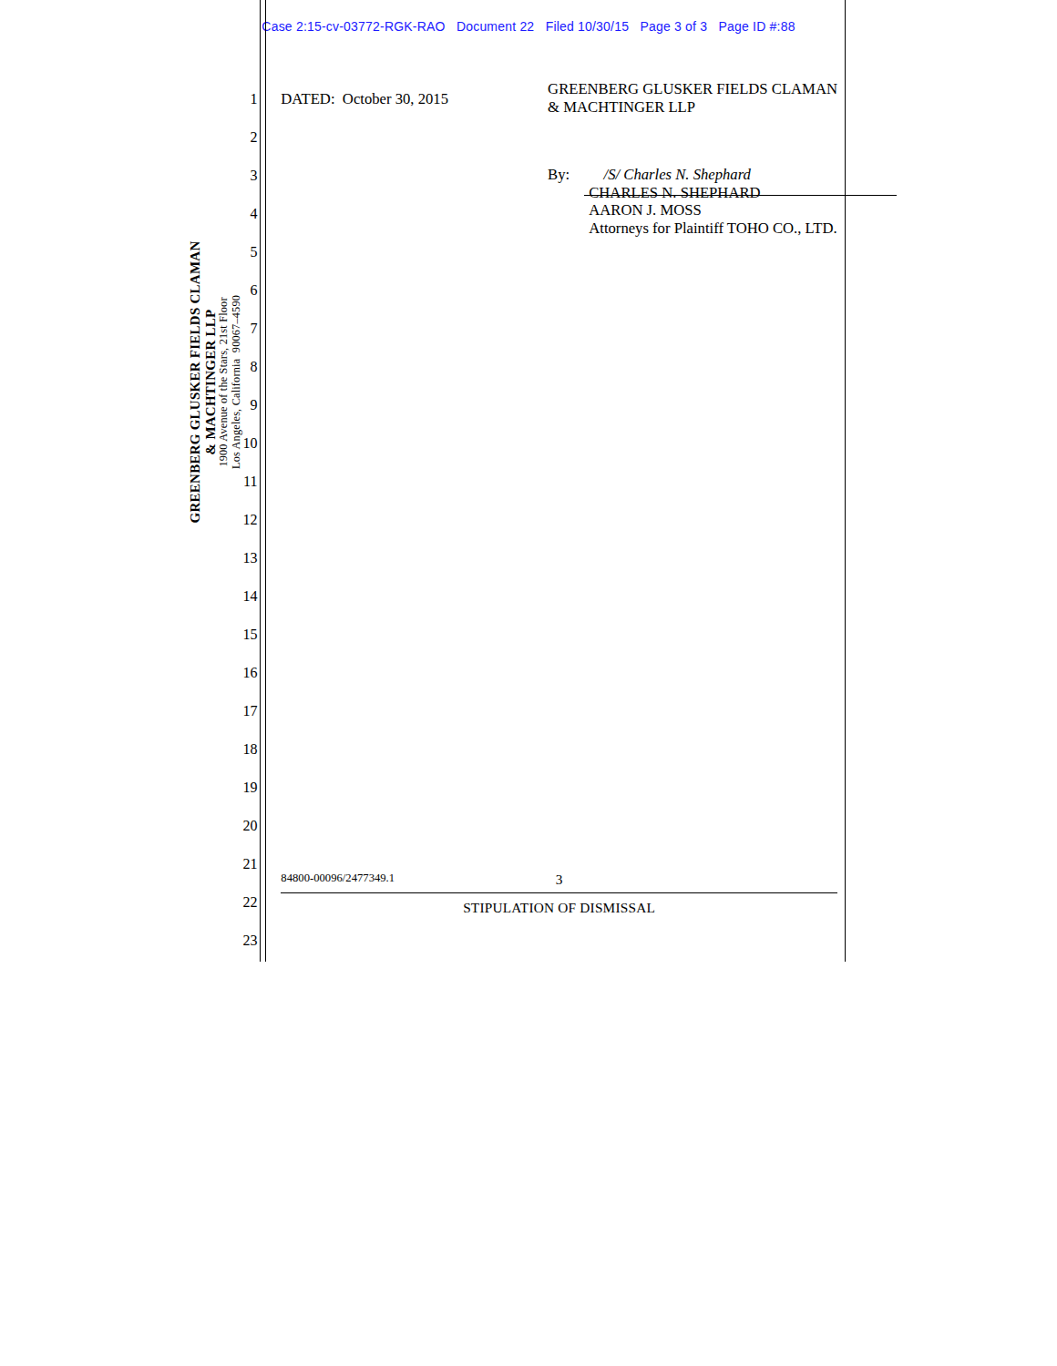Case 2:15-cv-03772-RGK-RAO Document 22 Filed 10/30/15 Page 3 of 3 Page ID #:88
1
2
3
4
5
6
7
8
9
10
11
12
13
14
15
16
17
18
19
20
21
22
23
24
25
26
27
28
GREENBERG GLUSKER FIELDS CLAMAN
& MACHTINGER LLP
1900 Avenue of the Stars, 21st Floor
Los Angeles, California 90067–4590
DATED: October 30, 2015
GREENBERG GLUSKER FIELDS CLAMAN
& MACHTINGER LLP
By:/S/ Charles N. Shephard
CHARLES N. SHEPHARD
AARON J. MOSS
Attorneys for Plaintiff TOHO CO., LTD.
84800-00096/2477349.1 3
STIPULATION OF DISMISSAL